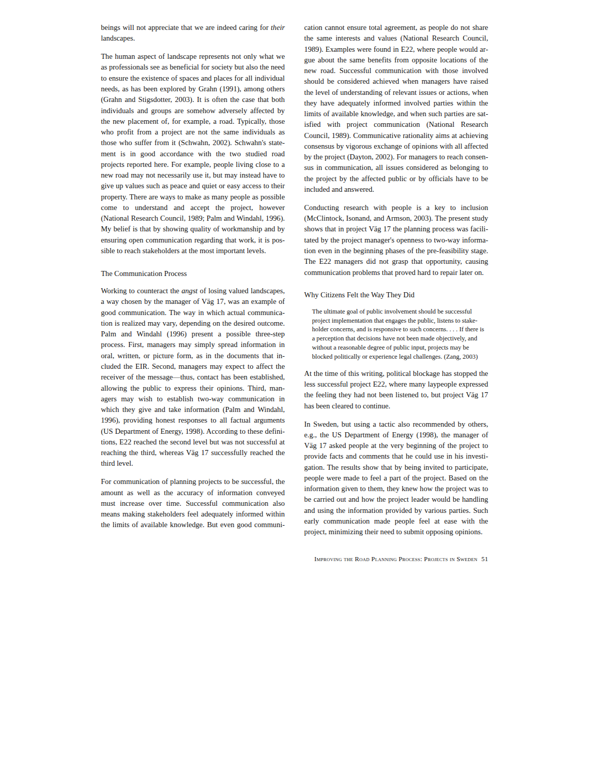beings will not appreciate that we are indeed caring for their landscapes.
The human aspect of landscape represents not only what we as professionals see as beneficial for society but also the need to ensure the existence of spaces and places for all individual needs, as has been explored by Grahn (1991), among others (Grahn and Stigsdotter, 2003). It is often the case that both individuals and groups are somehow adversely affected by the new placement of, for example, a road. Typically, those who profit from a project are not the same individuals as those who suffer from it (Schwahn, 2002). Schwahn's statement is in good accordance with the two studied road projects reported here. For example, people living close to a new road may not necessarily use it, but may instead have to give up values such as peace and quiet or easy access to their property. There are ways to make as many people as possible come to understand and accept the project, however (National Research Council, 1989; Palm and Windahl, 1996). My belief is that by showing quality of workmanship and by ensuring open communication regarding that work, it is possible to reach stakeholders at the most important levels.
The Communication Process
Working to counteract the angst of losing valued landscapes, a way chosen by the manager of Väg 17, was an example of good communication. The way in which actual communication is realized may vary, depending on the desired outcome. Palm and Windahl (1996) present a possible three-step process. First, managers may simply spread information in oral, written, or picture form, as in the documents that included the EIR. Second, managers may expect to affect the receiver of the message—thus, contact has been established, allowing the public to express their opinions. Third, managers may wish to establish two-way communication in which they give and take information (Palm and Windahl, 1996), providing honest responses to all factual arguments (US Department of Energy, 1998). According to these definitions, E22 reached the second level but was not successful at reaching the third, whereas Väg 17 successfully reached the third level.
For communication of planning projects to be successful, the amount as well as the accuracy of information conveyed must increase over time. Successful communication also means making stakeholders feel adequately informed within the limits of available knowledge. But even good communication cannot ensure total agreement, as people do not share the same interests and values (National Research Council, 1989). Examples were found in E22, where people would argue about the same benefits from opposite locations of the new road. Successful communication with those involved should be considered achieved when managers have raised the level of understanding of relevant issues or actions, when they have adequately informed involved parties within the limits of available knowledge, and when such parties are satisfied with project communication (National Research Council, 1989). Communicative rationality aims at achieving consensus by vigorous exchange of opinions with all affected by the project (Dayton, 2002). For managers to reach consensus in communication, all issues considered as belonging to the project by the affected public or by officials have to be included and answered.
Conducting research with people is a key to inclusion (McClintock, Isonand, and Armson, 2003). The present study shows that in project Väg 17 the planning process was facilitated by the project manager's openness to two-way information even in the beginning phases of the pre-feasibility stage. The E22 managers did not grasp that opportunity, causing communication problems that proved hard to repair later on.
Why Citizens Felt the Way They Did
The ultimate goal of public involvement should be successful project implementation that engages the public, listens to stakeholder concerns, and is responsive to such concerns. . . . If there is a perception that decisions have not been made objectively, and without a reasonable degree of public input, projects may be blocked politically or experience legal challenges. (Zang, 2003)
At the time of this writing, political blockage has stopped the less successful project E22, where many laypeople expressed the feeling they had not been listened to, but project Väg 17 has been cleared to continue.
In Sweden, but using a tactic also recommended by others, e.g., the US Department of Energy (1998), the manager of Väg 17 asked people at the very beginning of the project to provide facts and comments that he could use in his investigation. The results show that by being invited to participate, people were made to feel a part of the project. Based on the information given to them, they knew how the project was to be carried out and how the project leader would be handling and using the information provided by various parties. Such early communication made people feel at ease with the project, minimizing their need to submit opposing opinions.
Improving the Road Planning Process: Projects in Sweden51